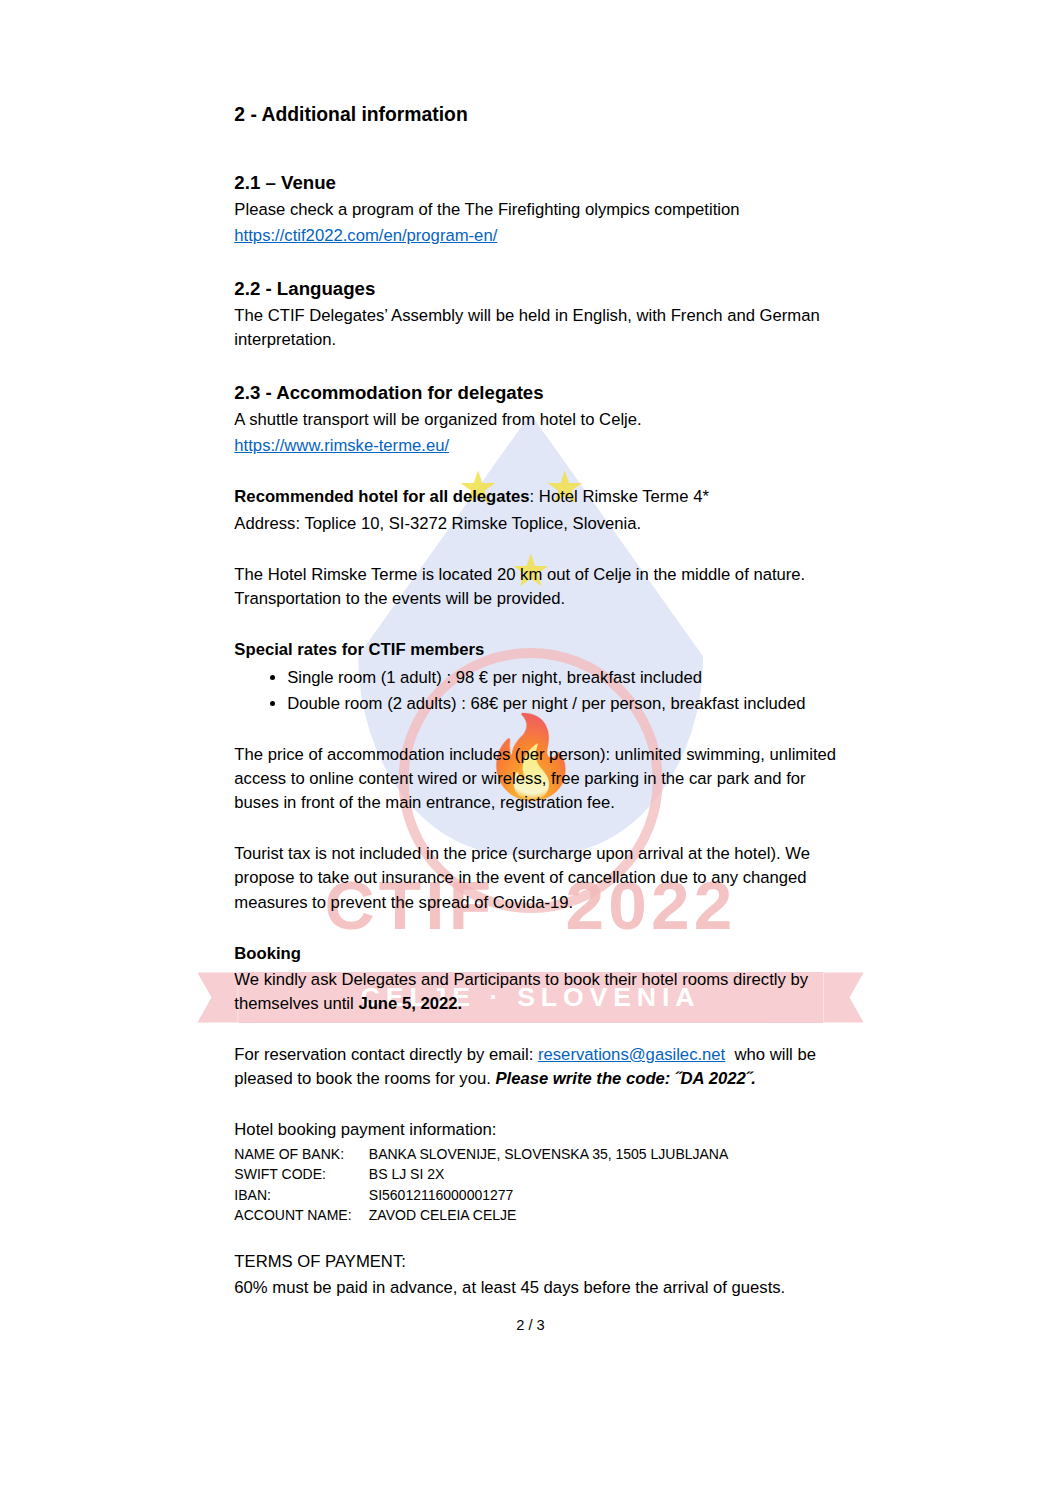★ ★
★
🔥
CTIF 2022
CELJE · SLOVENIA
2 - Additional information
2.1 – Venue
Please check a program of the The Firefighting olympics competition
https://ctif2022.com/en/program-en/
2.2 - Languages
The CTIF Delegates’ Assembly will be held in English, with French and German interpretation.
2.3 - Accommodation for delegates
A shuttle transport will be organized from hotel to Celje.
https://www.rimske-terme.eu/
Recommended hotel for all delegates: Hotel Rimske Terme 4*
Address: Toplice 10, SI-3272 Rimske Toplice, Slovenia.
The Hotel Rimske Terme is located 20 km out of Celje in the middle of nature. Transportation to the events will be provided.
Special rates for CTIF members
Single room (1 adult) : 98 € per night, breakfast included
Double room (2 adults) : 68€ per night / per person, breakfast included
The price of accommodation includes (per person): unlimited swimming, unlimited access to online content wired or wireless, free parking in the car park and for buses in front of the main entrance, registration fee.
Tourist tax is not included in the price (surcharge upon arrival at the hotel). We propose to take out insurance in the event of cancellation due to any changed measures to prevent the spread of Covida-19.
Booking
We kindly ask Delegates and Participants to book their hotel rooms directly by themselves until June 5, 2022.
For reservation contact directly by email: reservations@gasilec.net who will be pleased to book the rooms for you. Please write the code: ˝DA 2022˝.
Hotel booking payment information:
| NAME OF BANK: | BANKA SLOVENIJE, SLOVENSKA 35, 1505 LJUBLJANA |
| SWIFT CODE: | BS LJ SI 2X |
| IBAN: | SI56012116000001277 |
| ACCOUNT NAME: | ZAVOD CELEIA CELJE |
TERMS OF PAYMENT:
60% must be paid in advance, at least 45 days before the arrival of guests.
2 / 3